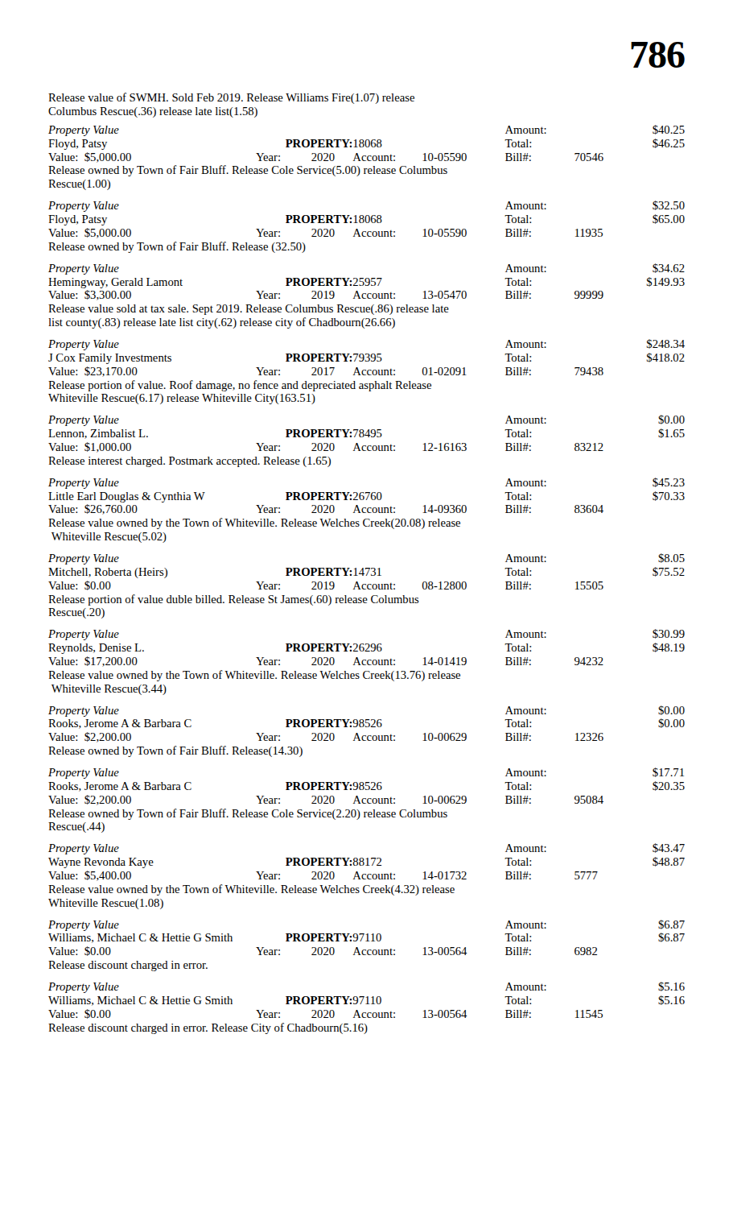786
Release value of SWMH. Sold Feb 2019. Release Williams Fire(1.07) release
Columbus Rescue(.36) release late list(1.58)
| Property Value | | | | | Amount: | | $40.25 |
| Floyd, Patsy | PROPERTY: | 18068 | | Total: | | $46.25 |
| Value: $5,000.00 | Year: | 2020 | Account: | 10-05590 | Bill#: | 70546 | |
| Release owned by Town of Fair Bluff. Release Cole Service(5.00) release Columbus Rescue(1.00) |
| Property Value | | | | | Amount: | | $32.50 |
| Floyd, Patsy | PROPERTY: | 18068 | | Total: | | $65.00 |
| Value: $5,000.00 | Year: | 2020 | Account: | 10-05590 | Bill#: | 11935 | |
| Release owned by Town of Fair Bluff. Release (32.50) |
| Property Value | | | | | Amount: | | $34.62 |
| Hemingway, Gerald Lamont | PROPERTY: | 25957 | | Total: | | $149.93 |
| Value: $3,300.00 | Year: | 2019 | Account: | 13-05470 | Bill#: | 99999 | |
| Release value sold at tax sale. Sept 2019. Release Columbus Rescue(.86) release late list county(.83) release late list city(.62) release city of Chadbourn(26.66) |
| Property Value | | | | | Amount: | | $248.34 |
| J Cox Family Investments | PROPERTY: | 79395 | | Total: | | $418.02 |
| Value: $23,170.00 | Year: | 2017 | Account: | 01-02091 | Bill#: | 79438 | |
| Release portion of value. Roof damage, no fence and depreciated asphalt Release Whiteville Rescue(6.17) release Whiteville City(163.51) |
| Property Value | | | | | Amount: | | $0.00 |
| Lennon, Zimbalist L. | PROPERTY: | 78495 | | Total: | | $1.65 |
| Value: $1,000.00 | Year: | 2020 | Account: | 12-16163 | Bill#: | 83212 | |
| Release interest charged. Postmark accepted. Release (1.65) |
| Property Value | | | | | Amount: | | $45.23 |
| Little Earl Douglas & Cynthia W | PROPERTY: | 26760 | | Total: | | $70.33 |
| Value: $26,760.00 | Year: | 2020 | Account: | 14-09360 | Bill#: | 83604 | |
| Release value owned by the Town of Whiteville. Release Welches Creek(20.08) release Whiteville Rescue(5.02) |
| Property Value | | | | | Amount: | | $8.05 |
| Mitchell, Roberta (Heirs) | PROPERTY: | 14731 | | Total: | | $75.52 |
| Value: $0.00 | Year: | 2019 | Account: | 08-12800 | Bill#: | 15505 | |
| Release portion of value duble billed. Release St James(.60) release Columbus Rescue(.20) |
| Property Value | | | | | Amount: | | $30.99 |
| Reynolds, Denise L. | PROPERTY: | 26296 | | Total: | | $48.19 |
| Value: $17,200.00 | Year: | 2020 | Account: | 14-01419 | Bill#: | 94232 | |
| Release value owned by the Town of Whiteville. Release Welches Creek(13.76) release Whiteville Rescue(3.44) |
| Property Value | | | | | Amount: | | $0.00 |
| Rooks, Jerome A & Barbara C | PROPERTY: | 98526 | | Total: | | $0.00 |
| Value: $2,200.00 | Year: | 2020 | Account: | 10-00629 | Bill#: | 12326 | |
| Release owned by Town of Fair Bluff. Release(14.30) |
| Property Value | | | | | Amount: | | $17.71 |
| Rooks, Jerome A & Barbara C | PROPERTY: | 98526 | | Total: | | $20.35 |
| Value: $2,200.00 | Year: | 2020 | Account: | 10-00629 | Bill#: | 95084 | |
| Release owned by Town of Fair Bluff. Release Cole Service(2.20) release Columbus Rescue(.44) |
| Property Value | | | | | Amount: | | $43.47 |
| Wayne Revonda Kaye | PROPERTY: | 88172 | | Total: | | $48.87 |
| Value: $5,400.00 | Year: | 2020 | Account: | 14-01732 | Bill#: | 5777 | |
| Release value owned by the Town of Whiteville. Release Welches Creek(4.32) release Whiteville Rescue(1.08) |
| Property Value | | | | | Amount: | | $6.87 |
| Williams, Michael C & Hettie G Smith | PROPERTY: | 97110 | | Total: | | $6.87 |
| Value: $0.00 | Year: | 2020 | Account: | 13-00564 | Bill#: | 6982 | |
| Release discount charged in error. |
| Property Value | | | | | Amount: | | $5.16 |
| Williams, Michael C & Hettie G Smith | PROPERTY: | 97110 | | Total: | | $5.16 |
| Value: $0.00 | Year: | 2020 | Account: | 13-00564 | Bill#: | 11545 | |
| Release discount charged in error. Release City of Chadbourn(5.16) |